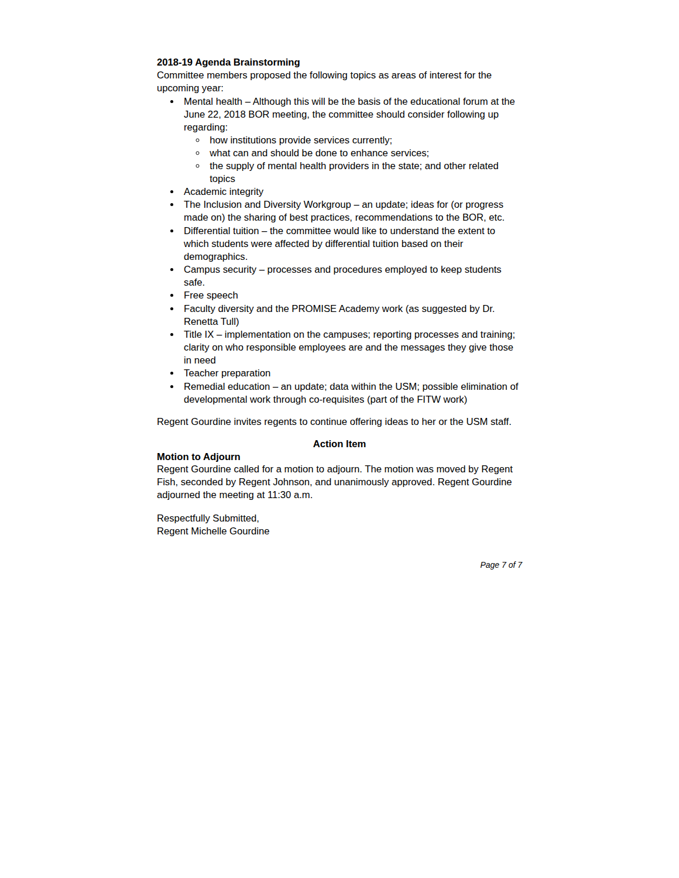2018-19 Agenda Brainstorming
Committee members proposed the following topics as areas of interest for the upcoming year:
Mental health – Although this will be the basis of the educational forum at the June 22, 2018 BOR meeting, the committee should consider following up regarding:
how institutions provide services currently;
what can and should be done to enhance services;
the supply of mental health providers in the state; and other related topics
Academic integrity
The Inclusion and Diversity Workgroup – an update; ideas for (or progress made on) the sharing of best practices, recommendations to the BOR, etc.
Differential tuition – the committee would like to understand the extent to which students were affected by differential tuition based on their demographics.
Campus security – processes and procedures employed to keep students safe.
Free speech
Faculty diversity and the PROMISE Academy work (as suggested by Dr. Renetta Tull)
Title IX – implementation on the campuses; reporting processes and training; clarity on who responsible employees are and the messages they give those in need
Teacher preparation
Remedial education – an update; data within the USM; possible elimination of developmental work through co-requisites (part of the FITW work)
Regent Gourdine invites regents to continue offering ideas to her or the USM staff.
Action Item
Motion to Adjourn
Regent Gourdine called for a motion to adjourn. The motion was moved by Regent Fish, seconded by Regent Johnson, and unanimously approved. Regent Gourdine adjourned the meeting at 11:30 a.m.
Respectfully Submitted,
Regent Michelle Gourdine
Page 7 of 7